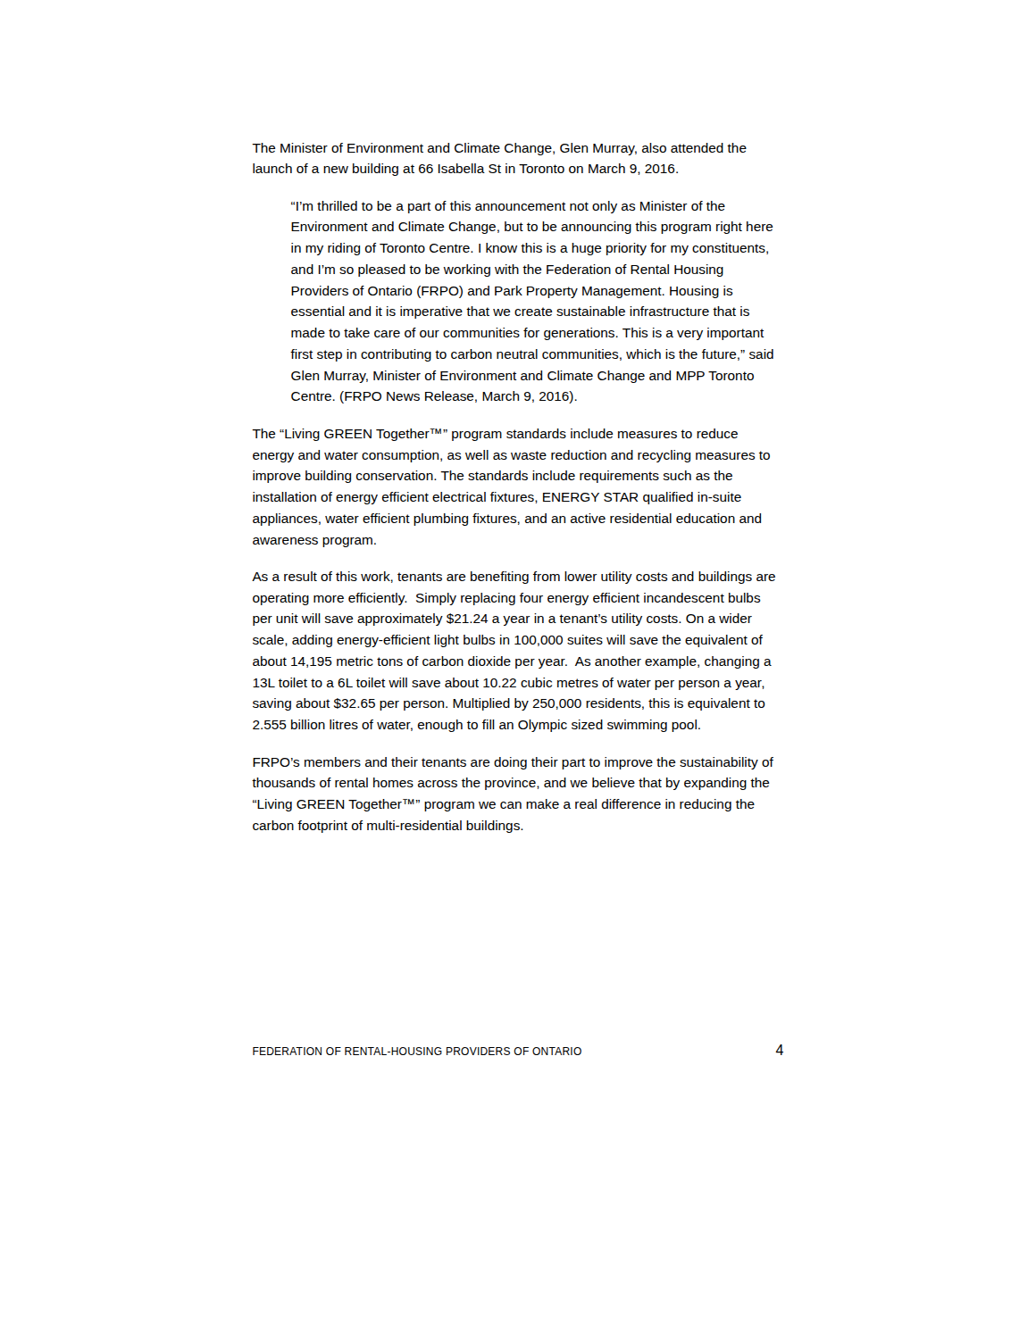The Minister of Environment and Climate Change, Glen Murray, also attended the launch of a new building at 66 Isabella St in Toronto on March 9, 2016.
“I’m thrilled to be a part of this announcement not only as Minister of the Environment and Climate Change, but to be announcing this program right here in my riding of Toronto Centre. I know this is a huge priority for my constituents, and I’m so pleased to be working with the Federation of Rental Housing Providers of Ontario (FRPO) and Park Property Management. Housing is essential and it is imperative that we create sustainable infrastructure that is made to take care of our communities for generations. This is a very important first step in contributing to carbon neutral communities, which is the future,” said Glen Murray, Minister of Environment and Climate Change and MPP Toronto Centre. (FRPO News Release, March 9, 2016).
The “Living GREEN Together™” program standards include measures to reduce energy and water consumption, as well as waste reduction and recycling measures to improve building conservation. The standards include requirements such as the installation of energy efficient electrical fixtures, ENERGY STAR qualified in-suite appliances, water efficient plumbing fixtures, and an active residential education and awareness program.
As a result of this work, tenants are benefiting from lower utility costs and buildings are operating more efficiently. Simply replacing four energy efficient incandescent bulbs per unit will save approximately $21.24 a year in a tenant’s utility costs. On a wider scale, adding energy-efficient light bulbs in 100,000 suites will save the equivalent of about 14,195 metric tons of carbon dioxide per year. As another example, changing a 13L toilet to a 6L toilet will save about 10.22 cubic metres of water per person a year, saving about $32.65 per person. Multiplied by 250,000 residents, this is equivalent to 2.555 billion litres of water, enough to fill an Olympic sized swimming pool.
FRPO’s members and their tenants are doing their part to improve the sustainability of thousands of rental homes across the province, and we believe that by expanding the “Living GREEN Together™” program we can make a real difference in reducing the carbon footprint of multi-residential buildings.
FEDERATION OF RENTAL-HOUSING PROVIDERS OF ONTARIO 4